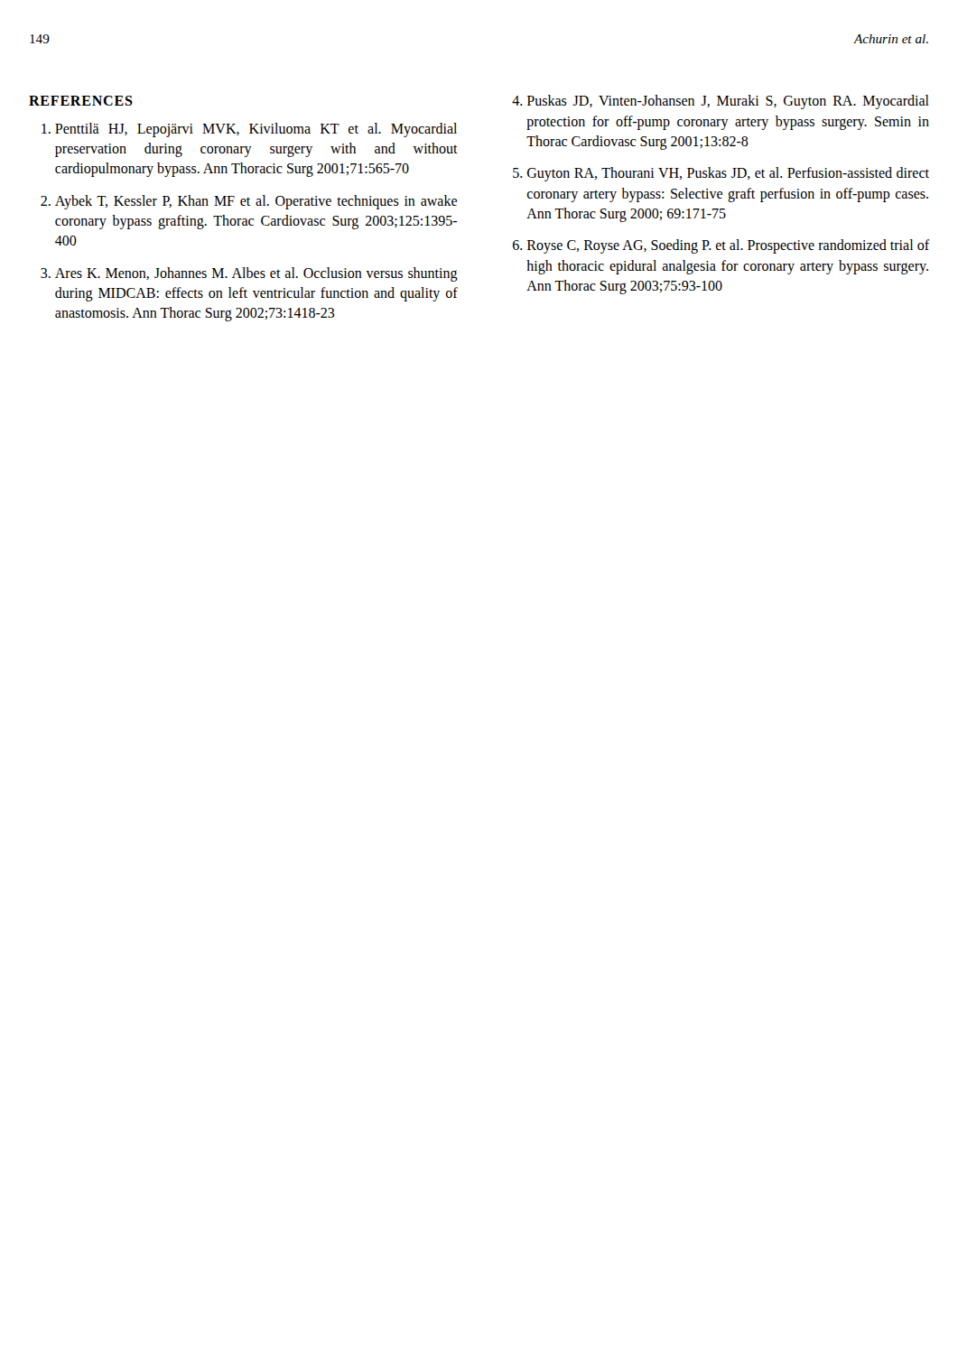149 Achurin et al.
REFERENCES
Penttilä HJ, Lepojärvi MVK, Kiviluoma KT et al. Myocardial preservation during coronary surgery with and without cardiopulmonary bypass. Ann Thoracic Surg 2001;71:565-70
Aybek T, Kessler P, Khan MF et al. Operative techniques in awake coronary bypass grafting. Thorac Cardiovasc Surg 2003;125:1395-400
Ares K. Menon, Johannes M. Albes et al. Occlusion versus shunting during MIDCAB: effects on left ventricular function and quality of anastomosis. Ann Thorac Surg 2002;73:1418-23
Puskas JD, Vinten-Johansen J, Muraki S, Guyton RA. Myocardial protection for off-pump coronary artery bypass surgery. Semin in Thorac Cardiovasc Surg 2001;13:82-8
Guyton RA, Thourani VH, Puskas JD, et al. Perfusion-assisted direct coronary artery bypass: Selective graft perfusion in off-pump cases. Ann Thorac Surg 2000; 69:171-75
Royse C, Royse AG, Soeding P. et al. Prospective randomized trial of high thoracic epidural analgesia for coronary artery bypass surgery. Ann Thorac Surg 2003;75:93-100